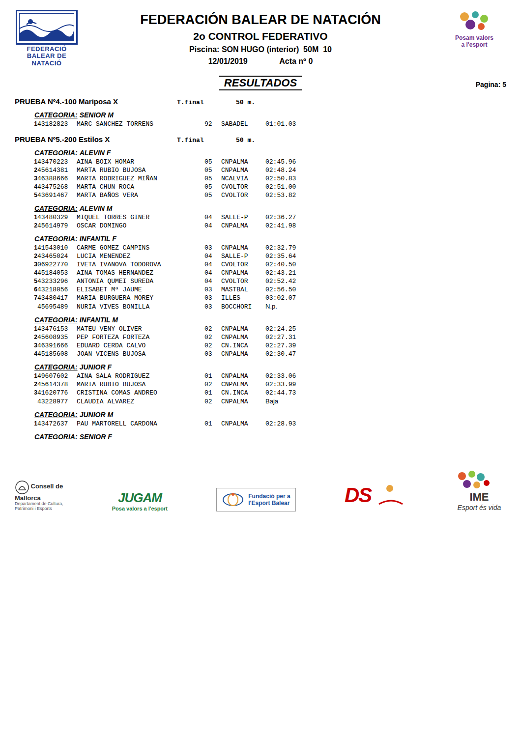FEDERACIÓ
BALEAR DE
NATACIÓ
FEDERACIÓN BALEAR DE NATACIÓN
2o CONTROL FEDERATIVO
Piscina: SON HUGO (interior) 50M 10
12/01/2019 Acta nº 0
Posam valors
a l'esport
RESULTADOS
Pagina: 5
PRUEBA Nº4.-100 Mariposa X T.final 50 m.
CATEGORIA: SENIOR M
| 1 | 43182823 | MARC SANCHEZ TORRENS | 92 | SABADEL | 01:01.03 |
PRUEBA Nº5.-200 Estilos X T.final 50 m.
CATEGORIA: ALEVIN F
| 1 | 43470223 | AINA BOIX HOMAR | 05 | CNPALMA | 02:45.96 |
| 2 | 45614381 | MARTA RUBIO BUJOSA | 05 | CNPALMA | 02:48.24 |
| 3 | 46388666 | MARTA RODRIGUEZ MIÑAN | 05 | NCALVIA | 02:50.83 |
| 4 | 43475268 | MARTA CHUN ROCA | 05 | CVOLTOR | 02:51.00 |
| 5 | 43691467 | MARTA BAÑOS VERA | 05 | CVOLTOR | 02:53.82 |
CATEGORIA: ALEVIN M
| 1 | 43480329 | MIQUEL TORRES GINER | 04 | SALLE-P | 02:36.27 |
| 2 | 45614979 | OSCAR DOMINGO | 04 | CNPALMA | 02:41.98 |
CATEGORIA: INFANTIL F
| 1 | 41543010 | CARME GOMEZ CAMPINS | 03 | CNPALMA | 02:32.79 |
| 2 | 43465024 | LUCIA MENENDEZ | 04 | SALLE-P | 02:35.64 |
| 3 | 06922770 | IVETA IVANOVA TODOROVA | 04 | CVOLTOR | 02:40.50 |
| 4 | 45184053 | AINA TOMAS HERNANDEZ | 04 | CNPALMA | 02:43.21 |
| 5 | 43233296 | ANTONIA QUMEI SUREDA | 04 | CVOLTOR | 02:52.42 |
| 6 | 43218056 | ELISABET Mª JAUME | 03 | MASTBAL | 02:56.50 |
| 7 | 43480417 | MARIA BURGUERA MOREY | 03 | ILLES | 03:02.07 |
| | 45695489 | NURIA VIVES BONILLA | 03 | BOCCHORI | N.p. |
CATEGORIA: INFANTIL M
| 1 | 43476153 | MATEU VENY OLIVER | 02 | CNPALMA | 02:24.25 |
| 2 | 45608935 | PEP FORTEZA FORTEZA | 02 | CNPALMA | 02:27.31 |
| 3 | 46391666 | EDUARD CERDA CALVO | 02 | CN.INCA | 02:27.39 |
| 4 | 45185608 | JOAN VICENS BUJOSA | 03 | CNPALMA | 02:30.47 |
CATEGORIA: JUNIOR F
| 1 | 49607602 | AINA SALA RODRIGUEZ | 01 | CNPALMA | 02:33.06 |
| 2 | 45614378 | MARIA RUBIO BUJOSA | 02 | CNPALMA | 02:33.99 |
| 3 | 41620776 | CRISTINA COMAS ANDREO | 01 | CN.INCA | 02:44.73 |
| | 43228977 | CLAUDIA ALVAREZ | 02 | CNPALMA | Baja |
CATEGORIA: JUNIOR M
| 1 | 43472637 | PAU MARTORELL CARDONA | 01 | CNPALMA | 02:28.93 |
CATEGORIA: SENIOR F
Consell de
Mallorca
Departament de Cultura,
Patrimoni i Esports
JUGAM
Posa valors a l'esport
Fundació per a
l'Esport Balear
DS
IME
Esport és vida